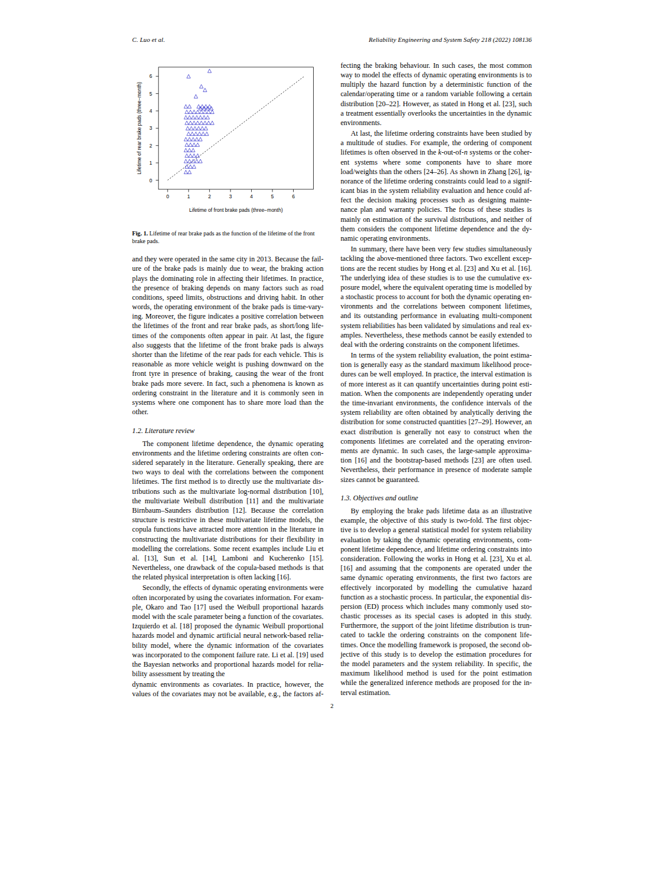C. Luo et al.
Reliability Engineering and System Safety 218 (2022) 108136
0 1 2 3 4 5 6 0 1 2 3 4 5 6 Lifetime of front brake pads (three−month) Lifetime of rear brake pads (three−month)
Fig. 1. Lifetime of rear brake pads as the function of the lifetime of the front brake pads.
and they were operated in the same city in 2013. Because the failure of the brake pads is mainly due to wear, the braking action plays the dominating role in affecting their lifetimes. In practice, the presence of braking depends on many factors such as road conditions, speed limits, obstructions and driving habit. In other words, the operating environment of the brake pads is time-varying. Moreover, the figure indicates a positive correlation between the lifetimes of the front and rear brake pads, as short/long lifetimes of the components often appear in pair. At last, the figure also suggests that the lifetime of the front brake pads is always shorter than the lifetime of the rear pads for each vehicle. This is reasonable as more vehicle weight is pushing downward on the front tyre in presence of braking, causing the wear of the front brake pads more severe. In fact, such a phenomena is known as ordering constraint in the literature and it is commonly seen in systems where one component has to share more load than the other.
1.2. Literature review
The component lifetime dependence, the dynamic operating environments and the lifetime ordering constraints are often considered separately in the literature. Generally speaking, there are two ways to deal with the correlations between the component lifetimes. The first method is to directly use the multivariate distributions such as the multivariate log-normal distribution [10], the multivariate Weibull distribution [11] and the multivariate Birnbaum–Saunders distribution [12]. Because the correlation structure is restrictive in these multivariate lifetime models, the copula functions have attracted more attention in the literature in constructing the multivariate distributions for their flexibility in modelling the correlations. Some recent examples include Liu et al. [13], Sun et al. [14], Lamboni and Kucherenko [15]. Nevertheless, one drawback of the copula-based methods is that the related physical interpretation is often lacking [16].
Secondly, the effects of dynamic operating environments were often incorporated by using the covariates information. For example, Okaro and Tao [17] used the Weibull proportional hazards model with the scale parameter being a function of the covariates. Izquierdo et al. [18] proposed the dynamic Weibull proportional hazards model and dynamic artificial neural network-based reliability model, where the dynamic information of the covariates was incorporated to the component failure rate. Li et al. [19] used the Bayesian networks and proportional hazards model for reliability assessment by treating the
dynamic environments as covariates. In practice, however, the values of the covariates may not be available, e.g., the factors affecting the braking behaviour. In such cases, the most common way to model the effects of dynamic operating environments is to multiply the hazard function by a deterministic function of the calendar/operating time or a random variable following a certain distribution [20–22]. However, as stated in Hong et al. [23], such a treatment essentially overlooks the uncertainties in the dynamic environments.
At last, the lifetime ordering constraints have been studied by a multitude of studies. For example, the ordering of component lifetimes is often observed in the k-out-of-n systems or the coherent systems where some components have to share more load/weights than the others [24–26]. As shown in Zhang [26], ignorance of the lifetime ordering constraints could lead to a significant bias in the system reliability evaluation and hence could affect the decision making processes such as designing maintenance plan and warranty policies. The focus of these studies is mainly on estimation of the survival distributions, and neither of them considers the component lifetime dependence and the dynamic operating environments.
In summary, there have been very few studies simultaneously tackling the above-mentioned three factors. Two excellent exceptions are the recent studies by Hong et al. [23] and Xu et al. [16]. The underlying idea of these studies is to use the cumulative exposure model, where the equivalent operating time is modelled by a stochastic process to account for both the dynamic operating environments and the correlations between component lifetimes, and its outstanding performance in evaluating multi-component system reliabilities has been validated by simulations and real examples. Nevertheless, these methods cannot be easily extended to deal with the ordering constraints on the component lifetimes.
In terms of the system reliability evaluation, the point estimation is generally easy as the standard maximum likelihood procedures can be well employed. In practice, the interval estimation is of more interest as it can quantify uncertainties during point estimation. When the components are independently operating under the time-invariant environments, the confidence intervals of the system reliability are often obtained by analytically deriving the distribution for some constructed quantities [27–29]. However, an exact distribution is generally not easy to construct when the components lifetimes are correlated and the operating environments are dynamic. In such cases, the large-sample approximation [16] and the bootstrap-based methods [23] are often used. Nevertheless, their performance in presence of moderate sample sizes cannot be guaranteed.
1.3. Objectives and outline
By employing the brake pads lifetime data as an illustrative example, the objective of this study is two-fold. The first objective is to develop a general statistical model for system reliability evaluation by taking the dynamic operating environments, component lifetime dependence, and lifetime ordering constraints into consideration. Following the works in Hong et al. [23], Xu et al. [16] and assuming that the components are operated under the same dynamic operating environments, the first two factors are effectively incorporated by modelling the cumulative hazard function as a stochastic process. In particular, the exponential dispersion (ED) process which includes many commonly used stochastic processes as its special cases is adopted in this study. Furthermore, the support of the joint lifetime distribution is truncated to tackle the ordering constraints on the component lifetimes. Once the modelling framework is proposed, the second objective of this study is to develop the estimation procedures for the model parameters and the system reliability. In specific, the maximum likelihood method is used for the point estimation while the generalized inference methods are proposed for the interval estimation.
2